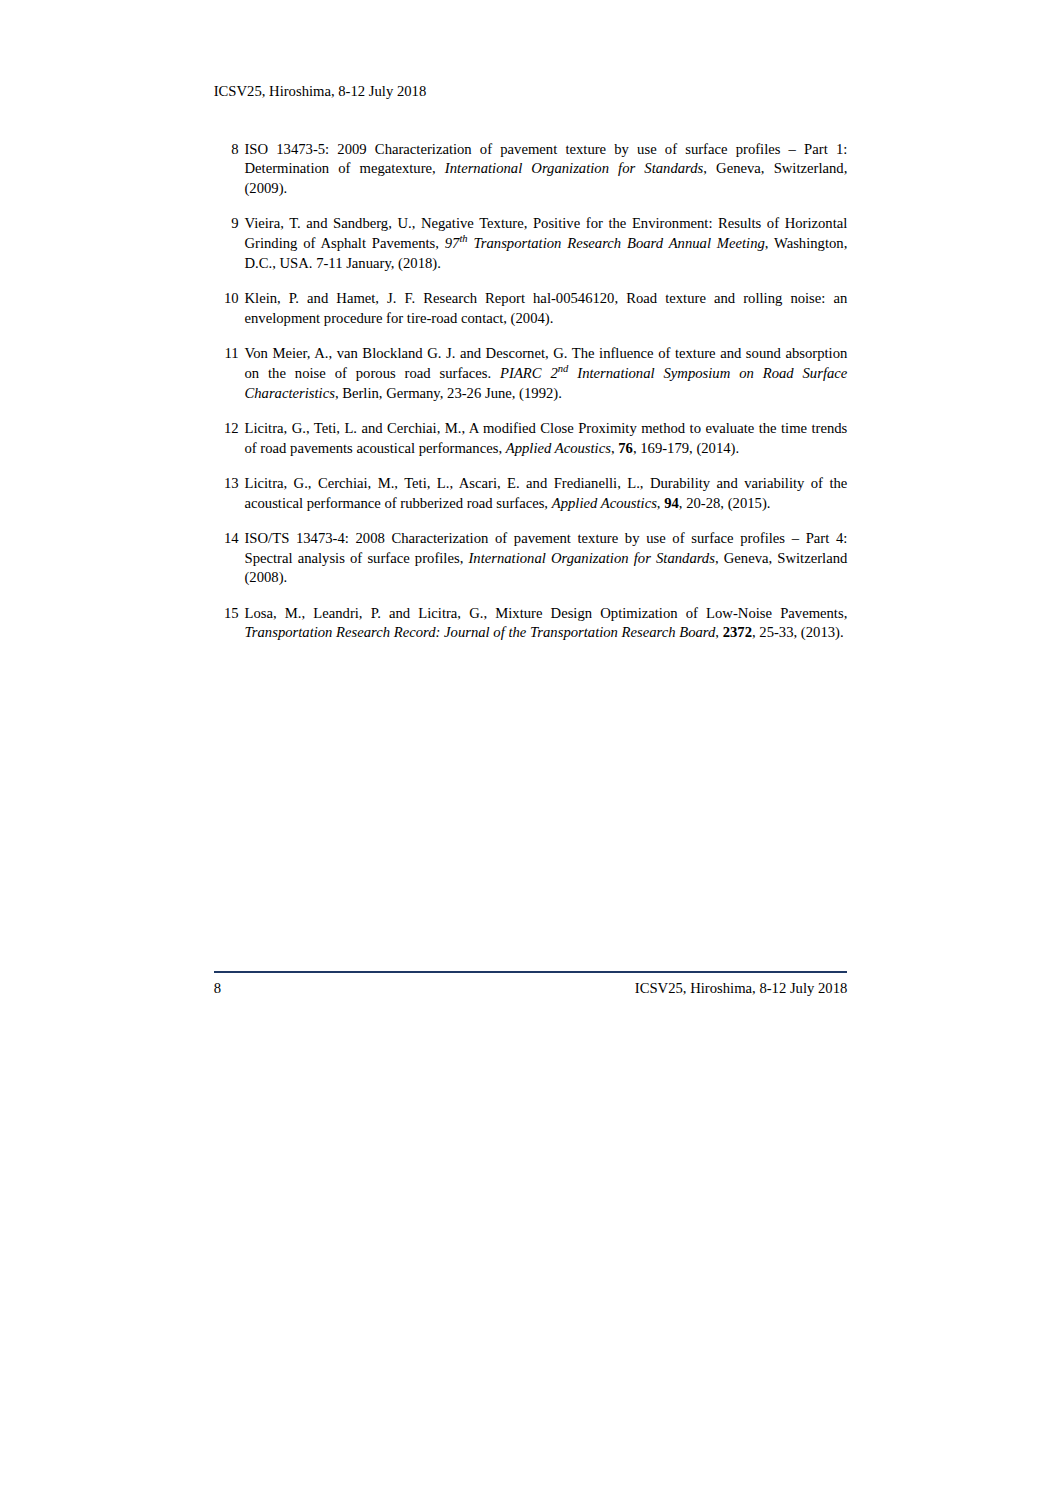ICSV25, Hiroshima, 8-12 July 2018
8 ISO 13473-5: 2009 Characterization of pavement texture by use of surface profiles – Part 1: Determination of megatexture, International Organization for Standards, Geneva, Switzerland, (2009).
9 Vieira, T. and Sandberg, U., Negative Texture, Positive for the Environment: Results of Horizontal Grinding of Asphalt Pavements, 97th Transportation Research Board Annual Meeting, Washington, D.C., USA. 7-11 January, (2018).
10 Klein, P. and Hamet, J. F. Research Report hal-00546120, Road texture and rolling noise: an envelopment procedure for tire-road contact, (2004).
11 Von Meier, A., van Blockland G. J. and Descornet, G. The influence of texture and sound absorption on the noise of porous road surfaces. PIARC 2nd International Symposium on Road Surface Characteristics, Berlin, Germany, 23-26 June, (1992).
12 Licitra, G., Teti, L. and Cerchiai, M., A modified Close Proximity method to evaluate the time trends of road pavements acoustical performances, Applied Acoustics, 76, 169-179, (2014).
13 Licitra, G., Cerchiai, M., Teti, L., Ascari, E. and Fredianelli, L., Durability and variability of the acoustical performance of rubberized road surfaces, Applied Acoustics, 94, 20-28, (2015).
14 ISO/TS 13473-4: 2008 Characterization of pavement texture by use of surface profiles – Part 4: Spectral analysis of surface profiles, International Organization for Standards, Geneva, Switzerland (2008).
15 Losa, M., Leandri, P. and Licitra, G., Mixture Design Optimization of Low-Noise Pavements, Transportation Research Record: Journal of the Transportation Research Board, 2372, 25-33, (2013).
8 ICSV25, Hiroshima, 8-12 July 2018